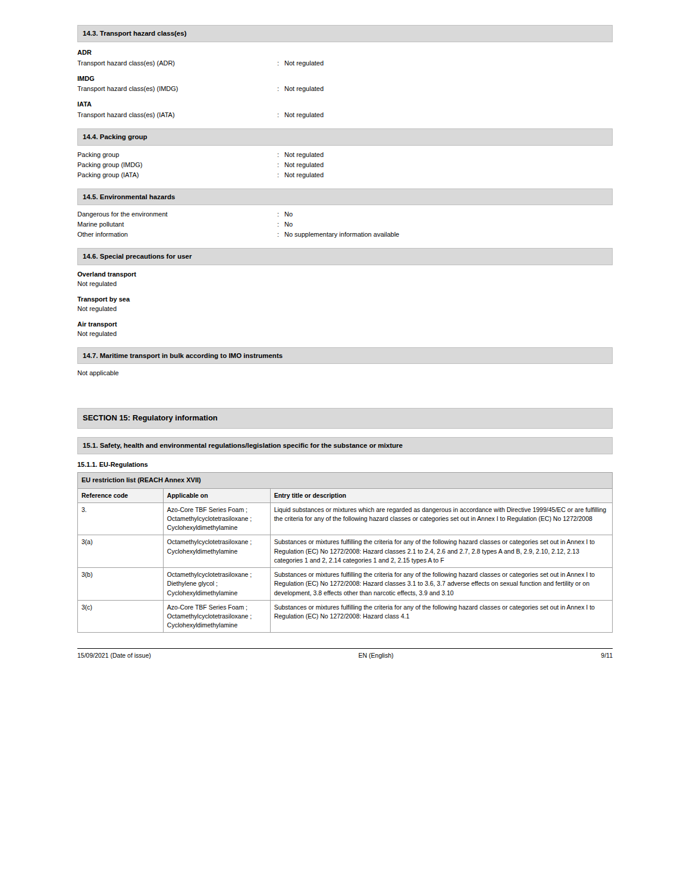14.3. Transport hazard class(es)
ADR
Transport hazard class(es) (ADR)
:
Not regulated
IMDG
Transport hazard class(es) (IMDG)
:
Not regulated
IATA
Transport hazard class(es) (IATA)
:
Not regulated
14.4. Packing group
Packing group
:
Not regulated
Packing group (IMDG)
:
Not regulated
Packing group (IATA)
:
Not regulated
14.5. Environmental hazards
Dangerous for the environment
:
No
Marine pollutant
:
No
Other information
:
No supplementary information available
14.6. Special precautions for user
Overland transport
Not regulated
Transport by sea
Not regulated
Air transport
Not regulated
14.7. Maritime transport in bulk according to IMO instruments
Not applicable
SECTION 15: Regulatory information
15.1. Safety, health and environmental regulations/legislation specific for the substance or mixture
15.1.1. EU-Regulations
EU restriction list (REACH Annex XVII)
| Reference code | Applicable on | Entry title or description |
| --- | --- | --- |
| 3. | Azo-Core TBF Series Foam ; Octamethylcyclotetrasiloxane ; Cyclohexyldimethylamine | Liquid substances or mixtures which are regarded as dangerous in accordance with Directive 1999/45/EC or are fulfilling the criteria for any of the following hazard classes or categories set out in Annex I to Regulation (EC) No 1272/2008 |
| 3(a) | Octamethylcyclotetrasiloxane ; Cyclohexyldimethylamine | Substances or mixtures fulfilling the criteria for any of the following hazard classes or categories set out in Annex I to Regulation (EC) No 1272/2008: Hazard classes 2.1 to 2.4, 2.6 and 2.7, 2.8 types A and B, 2.9, 2.10, 2.12, 2.13 categories 1 and 2, 2.14 categories 1 and 2, 2.15 types A to F |
| 3(b) | Octamethylcyclotetrasiloxane ; Diethylene glycol ; Cyclohexyldimethylamine | Substances or mixtures fulfilling the criteria for any of the following hazard classes or categories set out in Annex I to Regulation (EC) No 1272/2008: Hazard classes 3.1 to 3.6, 3.7 adverse effects on sexual function and fertility or on development, 3.8 effects other than narcotic effects, 3.9 and 3.10 |
| 3(c) | Azo-Core TBF Series Foam ; Octamethylcyclotetrasiloxane ; Cyclohexyldimethylamine | Substances or mixtures fulfilling the criteria for any of the following hazard classes or categories set out in Annex I to Regulation (EC) No 1272/2008: Hazard class 4.1 |
15/09/2021 (Date of issue)
EN (English)
9/11